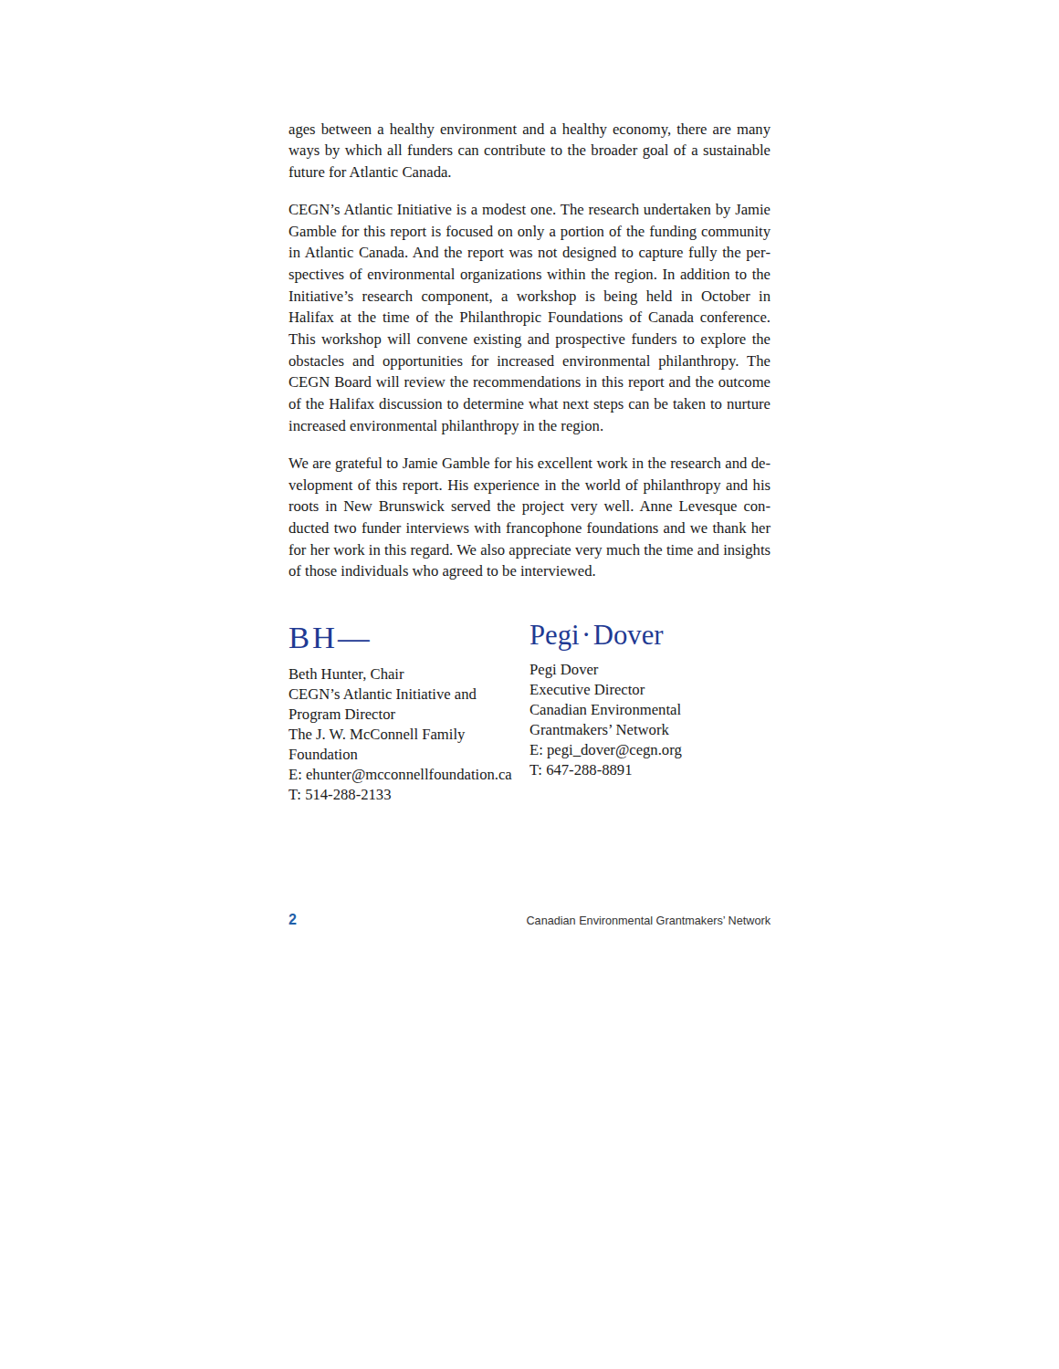ages between a healthy environment and a healthy economy, there are many ways by which all funders can contribute to the broader goal of a sustainable future for Atlantic Canada.
CEGN’s Atlantic Initiative is a modest one. The research undertaken by Jamie Gamble for this report is focused on only a portion of the funding community in Atlantic Canada. And the report was not designed to capture fully the perspectives of environmental organizations within the region. In addition to the Initiative’s research component, a workshop is being held in October in Halifax at the time of the Philanthropic Foundations of Canada conference. This workshop will convene existing and prospective funders to explore the obstacles and opportunities for increased environmental philanthropy. The CEGN Board will review the recommendations in this report and the outcome of the Halifax discussion to determine what next steps can be taken to nurture increased environmental philanthropy in the region.
We are grateful to Jamie Gamble for his excellent work in the research and development of this report. His experience in the world of philanthropy and his roots in New Brunswick served the project very well. Anne Levesque conducted two funder interviews with francophone foundations and we thank her for her work in this regard. We also appreciate very much the time and insights of those individuals who agreed to be interviewed.
B H —  
Beth Hunter, Chair
CEGN’s Atlantic Initiative and
Program Director
The J. W. McConnell Family
Foundation
E: ehunter@mcconnellfoundation.ca
T: 514-288-2133
Pegi · Dover
Pegi Dover
Executive Director
Canadian Environmental
Grantmakers’ Network
E: pegi_dover@cegn.org
T: 647-288-8891
2
Canadian Environmental Grantmakers’ Network